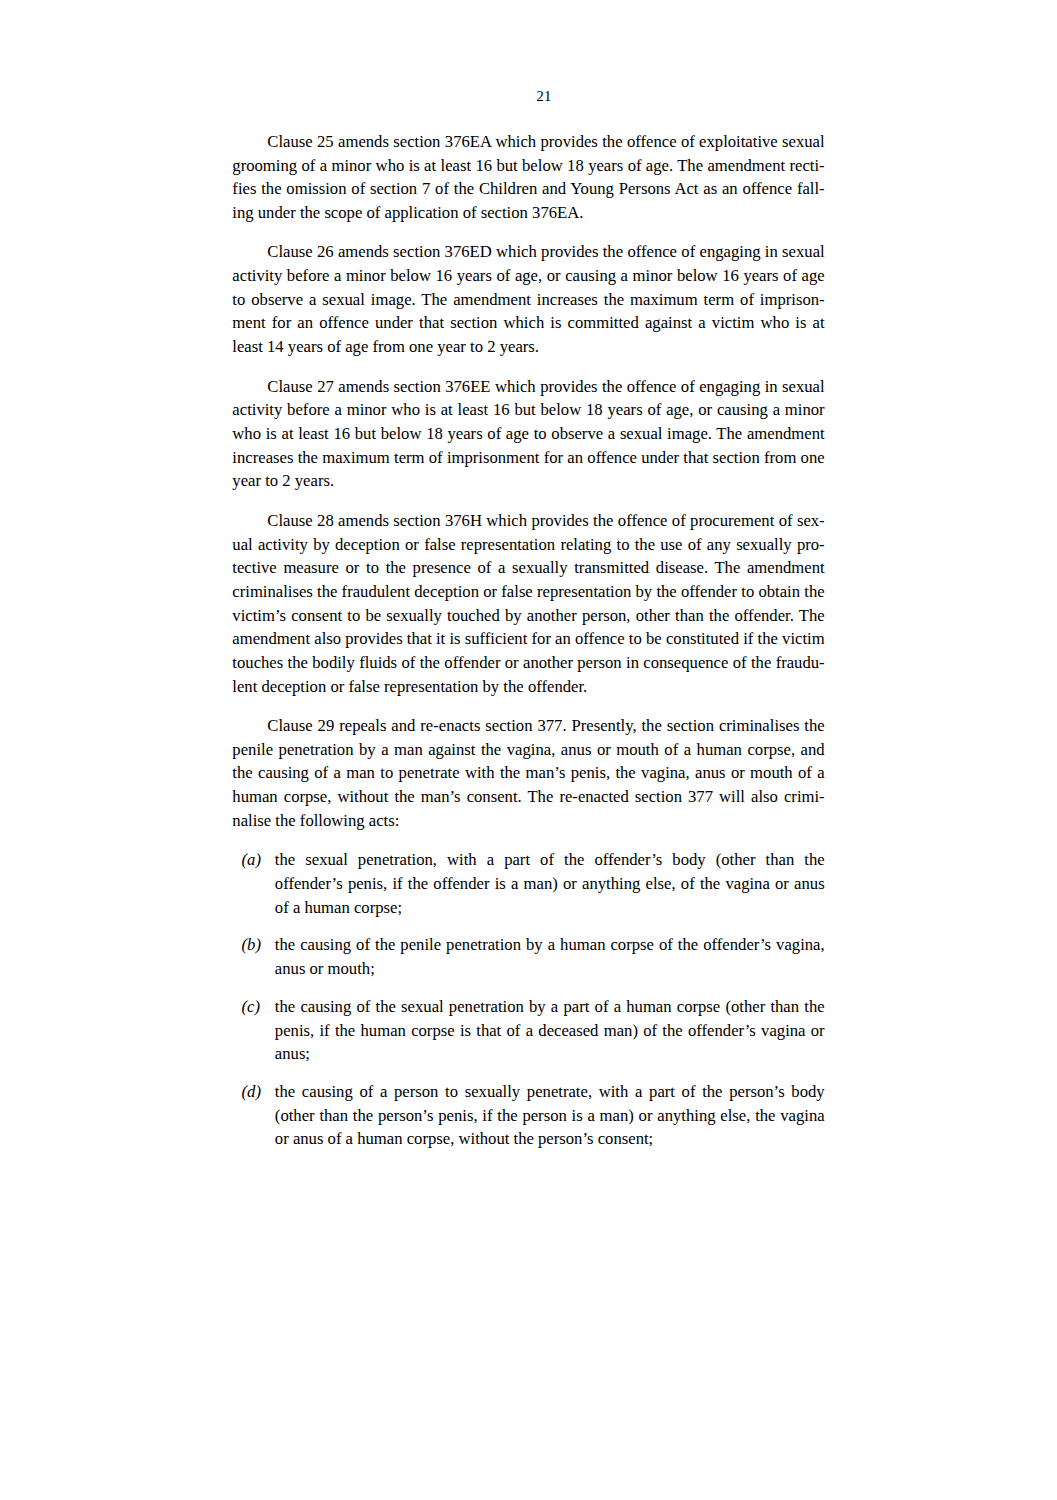21
Clause 25 amends section 376EA which provides the offence of exploitative sexual grooming of a minor who is at least 16 but below 18 years of age. The amendment rectifies the omission of section 7 of the Children and Young Persons Act as an offence falling under the scope of application of section 376EA.
Clause 26 amends section 376ED which provides the offence of engaging in sexual activity before a minor below 16 years of age, or causing a minor below 16 years of age to observe a sexual image. The amendment increases the maximum term of imprisonment for an offence under that section which is committed against a victim who is at least 14 years of age from one year to 2 years.
Clause 27 amends section 376EE which provides the offence of engaging in sexual activity before a minor who is at least 16 but below 18 years of age, or causing a minor who is at least 16 but below 18 years of age to observe a sexual image. The amendment increases the maximum term of imprisonment for an offence under that section from one year to 2 years.
Clause 28 amends section 376H which provides the offence of procurement of sexual activity by deception or false representation relating to the use of any sexually protective measure or to the presence of a sexually transmitted disease. The amendment criminalises the fraudulent deception or false representation by the offender to obtain the victim’s consent to be sexually touched by another person, other than the offender. The amendment also provides that it is sufficient for an offence to be constituted if the victim touches the bodily fluids of the offender or another person in consequence of the fraudulent deception or false representation by the offender.
Clause 29 repeals and re-enacts section 377. Presently, the section criminalises the penile penetration by a man against the vagina, anus or mouth of a human corpse, and the causing of a man to penetrate with the man’s penis, the vagina, anus or mouth of a human corpse, without the man’s consent. The re-enacted section 377 will also criminalise the following acts:
(a) the sexual penetration, with a part of the offender’s body (other than the offender’s penis, if the offender is a man) or anything else, of the vagina or anus of a human corpse;
(b) the causing of the penile penetration by a human corpse of the offender’s vagina, anus or mouth;
(c) the causing of the sexual penetration by a part of a human corpse (other than the penis, if the human corpse is that of a deceased man) of the offender’s vagina or anus;
(d) the causing of a person to sexually penetrate, with a part of the person’s body (other than the person’s penis, if the person is a man) or anything else, the vagina or anus of a human corpse, without the person’s consent;